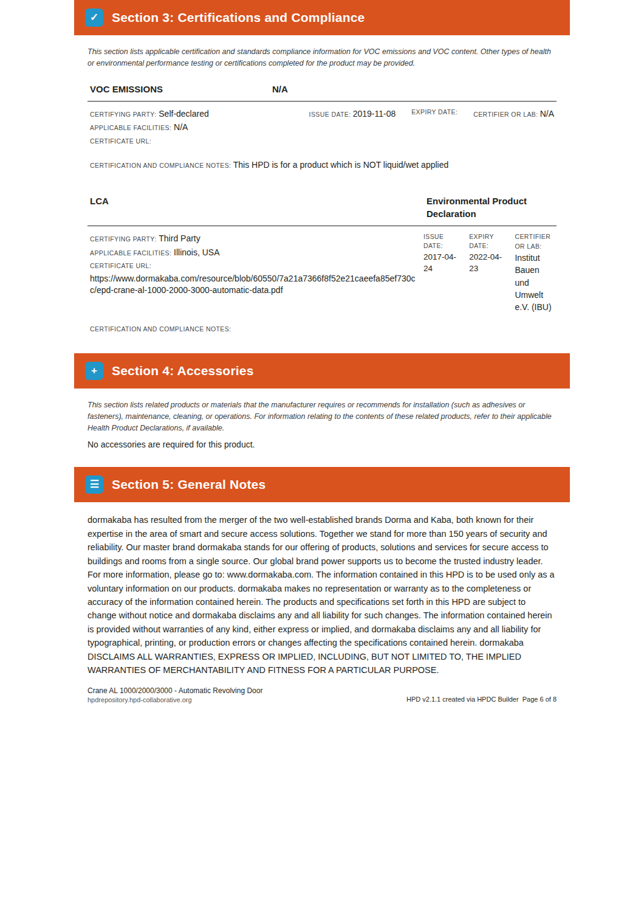✓
Section 3: Certifications and Compliance
This section lists applicable certification and standards compliance information for VOC emissions and VOC content. Other types of health or environmental performance testing or certifications completed for the product may be provided.
VOC EMISSIONS N/A
CERTIFYING PARTY: Self-declared
APPLICABLE FACILITIES: N/A
CERTIFICATE URL:
ISSUE DATE: 2019-11-08
EXPIRY DATE:
CERTIFIER OR LAB: N/A
CERTIFICATION AND COMPLIANCE NOTES: This HPD is for a product which is NOT liquid/wet applied
LCA Environmental Product Declaration
CERTIFYING PARTY: Third Party
APPLICABLE FACILITIES: Illinois, USA
CERTIFICATE URL:
https://www.dormakaba.com/resource/blob/60550/7a21a7366f8f52e21caeefa85ef730cc/epd-crane-al-1000-2000-3000-automatic-data.pdf
ISSUE DATE: 2017-04-24
EXPIRY DATE: 2022-04-23
CERTIFIER OR LAB: Institut Bauen und Umwelt e.V. (IBU)
CERTIFICATION AND COMPLIANCE NOTES:
+
Section 4: Accessories
This section lists related products or materials that the manufacturer requires or recommends for installation (such as adhesives or fasteners), maintenance, cleaning, or operations. For information relating to the contents of these related products, refer to their applicable Health Product Declarations, if available.
No accessories are required for this product.
☰
Section 5: General Notes
dormakaba has resulted from the merger of the two well-established brands Dorma and Kaba, both known for their expertise in the area of smart and secure access solutions. Together we stand for more than 150 years of security and reliability. Our master brand dormakaba stands for our offering of products, solutions and services for secure access to buildings and rooms from a single source. Our global brand power supports us to become the trusted industry leader. For more information, please go to: www.dormakaba.com. The information contained in this HPD is to be used only as a voluntary information on our products. dormakaba makes no representation or warranty as to the completeness or accuracy of the information contained herein. The products and specifications set forth in this HPD are subject to change without notice and dormakaba disclaims any and all liability for such changes. The information contained herein is provided without warranties of any kind, either express or implied, and dormakaba disclaims any and all liability for typographical, printing, or production errors or changes affecting the specifications contained herein. dormakaba DISCLAIMS ALL WARRANTIES, EXPRESS OR IMPLIED, INCLUDING, BUT NOT LIMITED TO, THE IMPLIED WARRANTIES OF MERCHANTABILITY AND FITNESS FOR A PARTICULAR PURPOSE.
Crane AL 1000/2000/3000 - Automatic Revolving Door
hpdrepository.hpd-collaborative.org
HPD v2.1.1 created via HPDC Builder Page 6 of 8